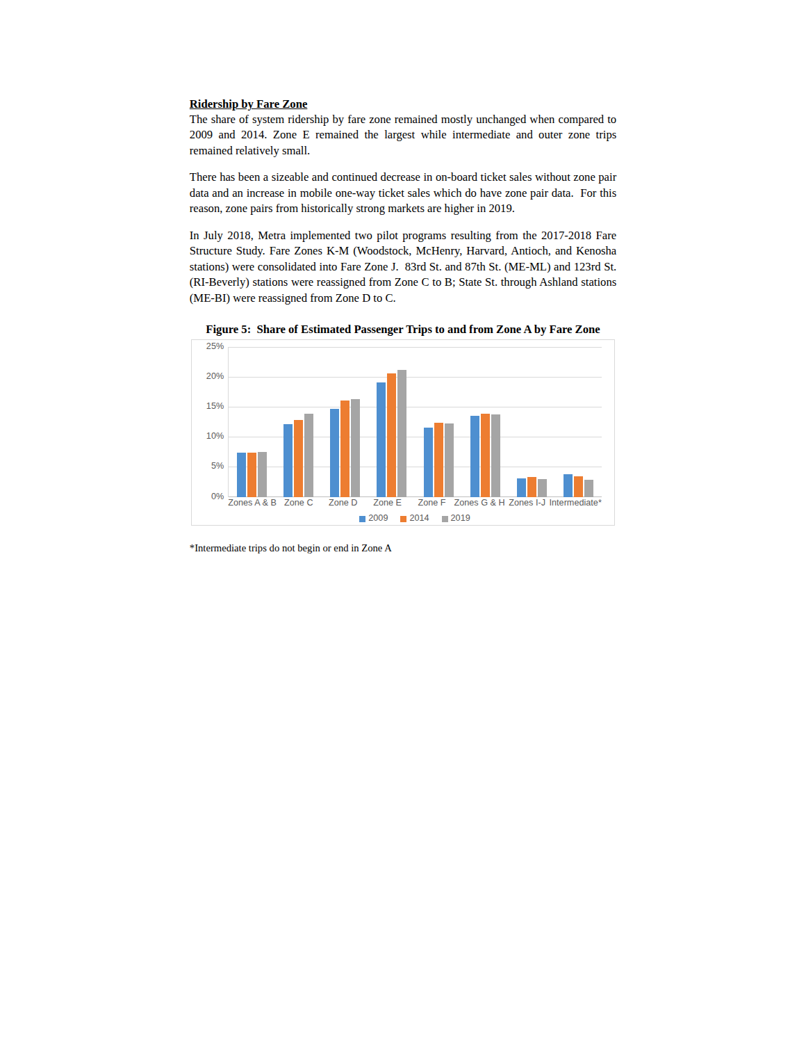Ridership by Fare Zone
The share of system ridership by fare zone remained mostly unchanged when compared to 2009 and 2014. Zone E remained the largest while intermediate and outer zone trips remained relatively small.
There has been a sizeable and continued decrease in on-board ticket sales without zone pair data and an increase in mobile one-way ticket sales which do have zone pair data. For this reason, zone pairs from historically strong markets are higher in 2019.
In July 2018, Metra implemented two pilot programs resulting from the 2017-2018 Fare Structure Study. Fare Zones K-M (Woodstock, McHenry, Harvard, Antioch, and Kenosha stations) were consolidated into Fare Zone J. 83rd St. and 87th St. (ME-ML) and 123rd St. (RI-Beverly) stations were reassigned from Zone C to B; State St. through Ashland stations (ME-BI) were reassigned from Zone D to C.
Figure 5: Share of Estimated Passenger Trips to and from Zone A by Fare Zone
25%
20%
15%
10%
5%
0%
Zones A & B
Zone C
Zone D
Zone E
Zone F
Zones G & H
Zones I-J
Intermediate*
2009 2014 2019
*Intermediate trips do not begin or end in Zone A